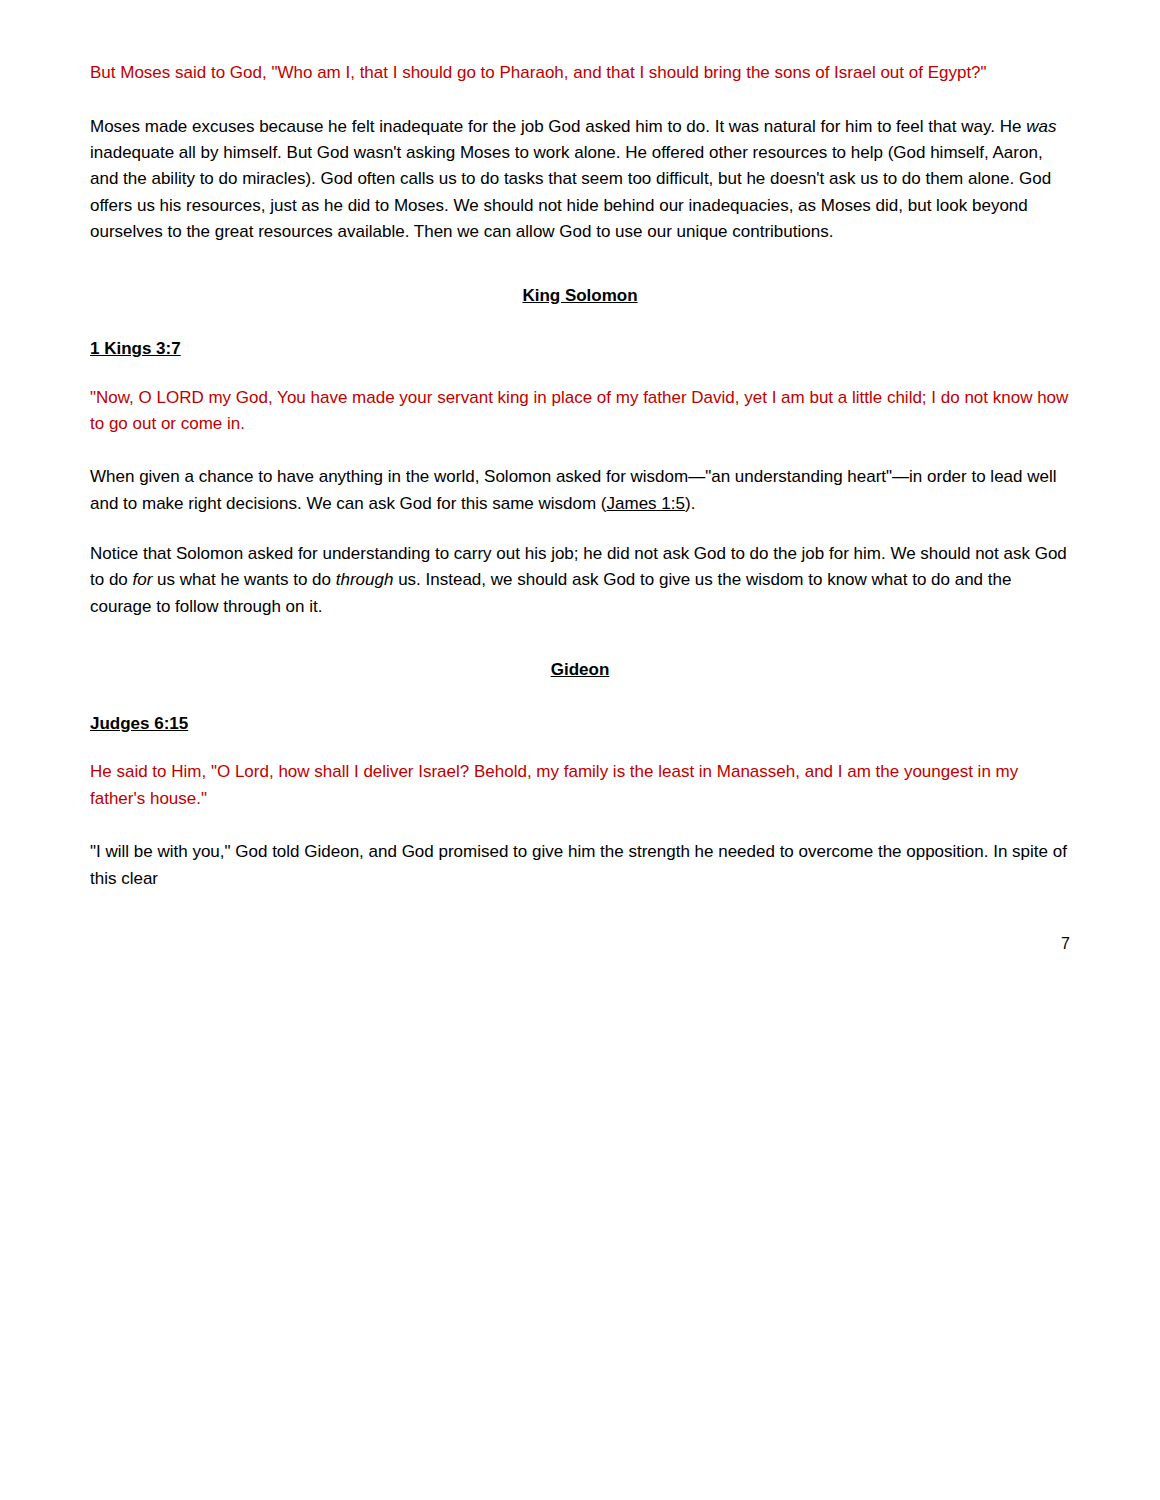But Moses said to God, "Who am I, that I should go to Pharaoh, and that I should bring the sons of Israel out of Egypt?"
Moses made excuses because he felt inadequate for the job God asked him to do. It was natural for him to feel that way. He was inadequate all by himself. But God wasn't asking Moses to work alone. He offered other resources to help (God himself, Aaron, and the ability to do miracles). God often calls us to do tasks that seem too difficult, but he doesn't ask us to do them alone. God offers us his resources, just as he did to Moses. We should not hide behind our inadequacies, as Moses did, but look beyond ourselves to the great resources available. Then we can allow God to use our unique contributions.
King Solomon
1 Kings 3:7
"Now, O LORD my God, You have made your servant king in place of my father David, yet I am but a little child; I do not know how to go out or come in.
When given a chance to have anything in the world, Solomon asked for wisdom—"an understanding heart"—in order to lead well and to make right decisions. We can ask God for this same wisdom (James 1:5).
Notice that Solomon asked for understanding to carry out his job; he did not ask God to do the job for him. We should not ask God to do for us what he wants to do through us. Instead, we should ask God to give us the wisdom to know what to do and the courage to follow through on it.
Gideon
Judges 6:15
He said to Him, "O Lord, how shall I deliver Israel? Behold, my family is the least in Manasseh, and I am the youngest in my father's house."
"I will be with you," God told Gideon, and God promised to give him the strength he needed to overcome the opposition. In spite of this clear
7